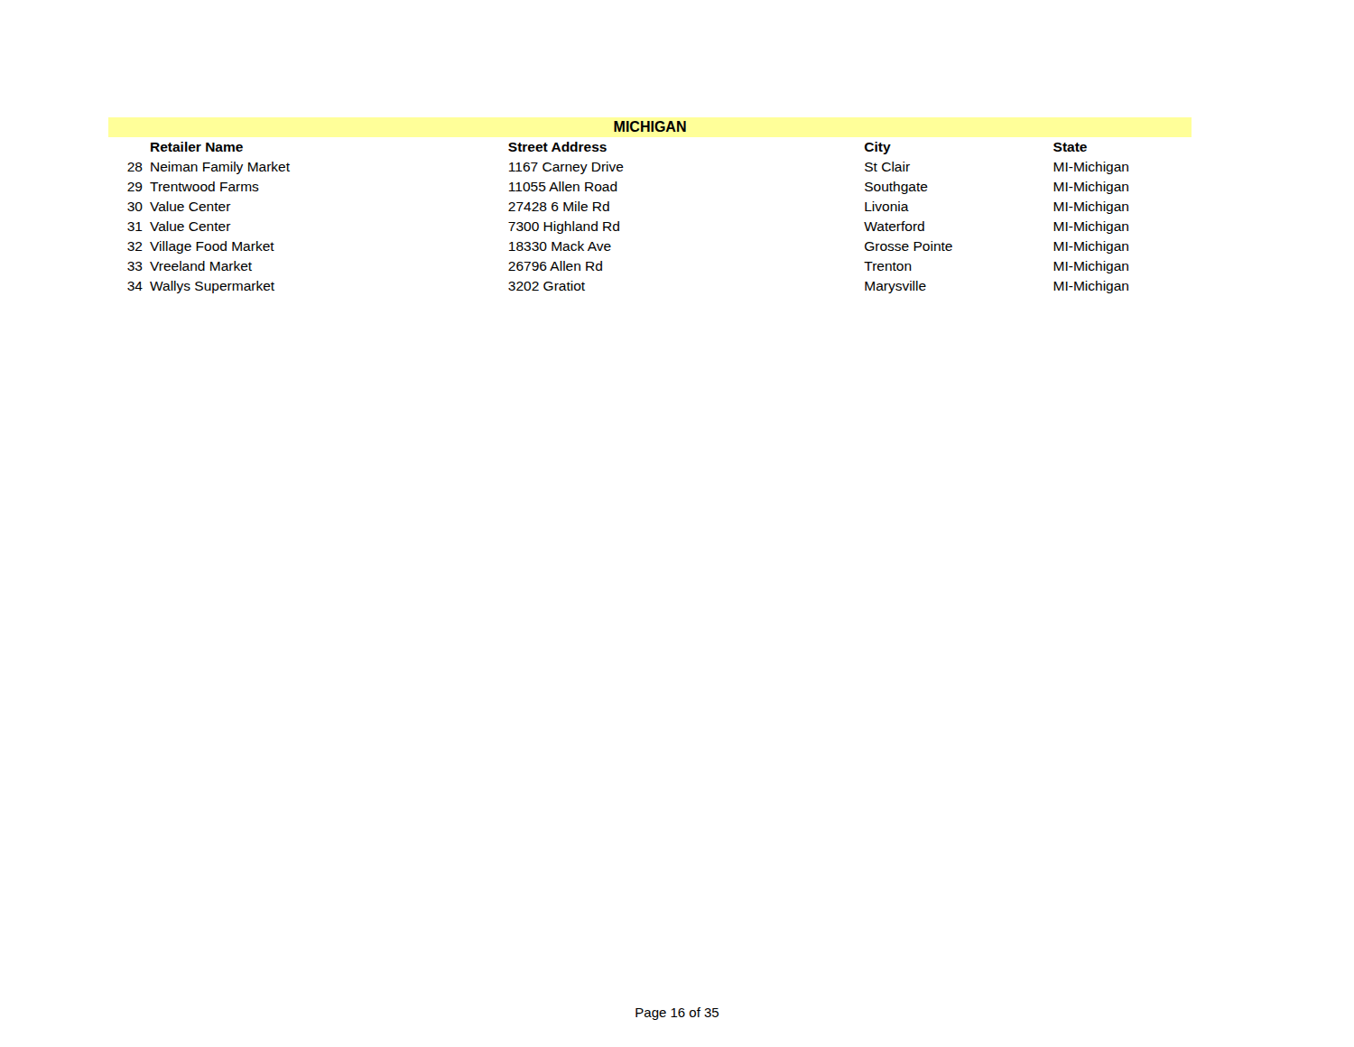MICHIGAN
| | Retailer Name | Street Address | City | State |
| --- | --- | --- | --- | --- |
| 28 | Neiman Family Market | 1167 Carney Drive | St Clair | MI-Michigan |
| 29 | Trentwood Farms | 11055 Allen Road | Southgate | MI-Michigan |
| 30 | Value Center | 27428 6 Mile Rd | Livonia | MI-Michigan |
| 31 | Value Center | 7300 Highland Rd | Waterford | MI-Michigan |
| 32 | Village Food Market | 18330 Mack Ave | Grosse Pointe | MI-Michigan |
| 33 | Vreeland Market | 26796 Allen Rd | Trenton | MI-Michigan |
| 34 | Wallys Supermarket | 3202 Gratiot | Marysville | MI-Michigan |
Page 16 of 35